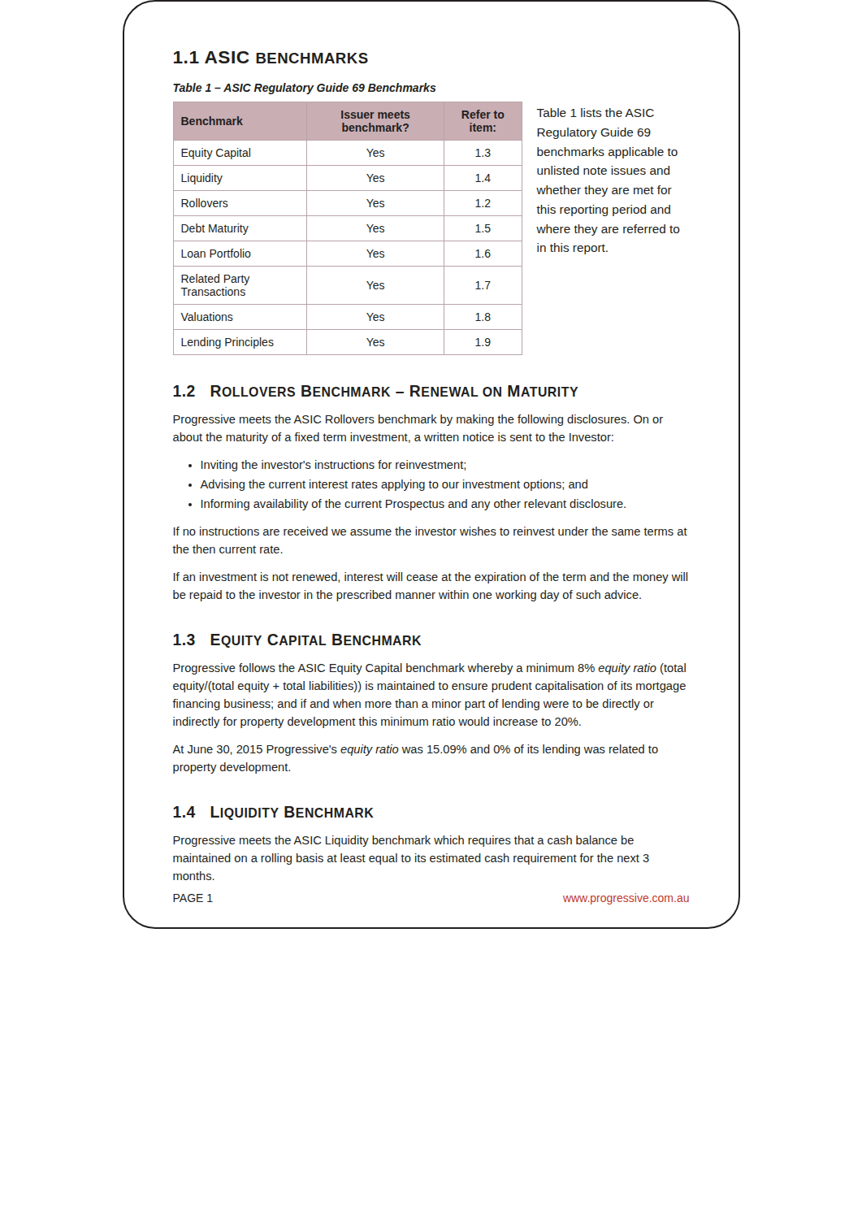1.1 ASIC BENCHMARKS
Table 1 – ASIC Regulatory Guide 69 Benchmarks
| Benchmark | Issuer meets benchmark? | Refer to item: |
| --- | --- | --- |
| Equity Capital | Yes | 1.3 |
| Liquidity | Yes | 1.4 |
| Rollovers | Yes | 1.2 |
| Debt Maturity | Yes | 1.5 |
| Loan Portfolio | Yes | 1.6 |
| Related Party Transactions | Yes | 1.7 |
| Valuations | Yes | 1.8 |
| Lending Principles | Yes | 1.9 |
Table 1 lists the ASIC Regulatory Guide 69 benchmarks applicable to unlisted note issues and whether they are met for this reporting period and where they are referred to in this report.
1.2 ROLLOVERS BENCHMARK – RENEWAL ON MATURITY
Progressive meets the ASIC Rollovers benchmark by making the following disclosures. On or about the maturity of a fixed term investment, a written notice is sent to the Investor:
Inviting the investor's instructions for reinvestment;
Advising the current interest rates applying to our investment options; and
Informing availability of the current Prospectus and any other relevant disclosure.
If no instructions are received we assume the investor wishes to reinvest under the same terms at the then current rate.
If an investment is not renewed, interest will cease at the expiration of the term and the money will be repaid to the investor in the prescribed manner within one working day of such advice.
1.3 EQUITY CAPITAL BENCHMARK
Progressive follows the ASIC Equity Capital benchmark whereby a minimum 8% equity ratio (total equity/(total equity + total liabilities)) is maintained to ensure prudent capitalisation of its mortgage financing business; and if and when more than a minor part of lending were to be directly or indirectly for property development this minimum ratio would increase to 20%.
At June 30, 2015 Progressive's equity ratio was 15.09% and 0% of its lending was related to property development.
1.4 LIQUIDITY BENCHMARK
Progressive meets the ASIC Liquidity benchmark which requires that a cash balance be maintained on a rolling basis at least equal to its estimated cash requirement for the next 3 months.
PAGE 1 www.progressive.com.au